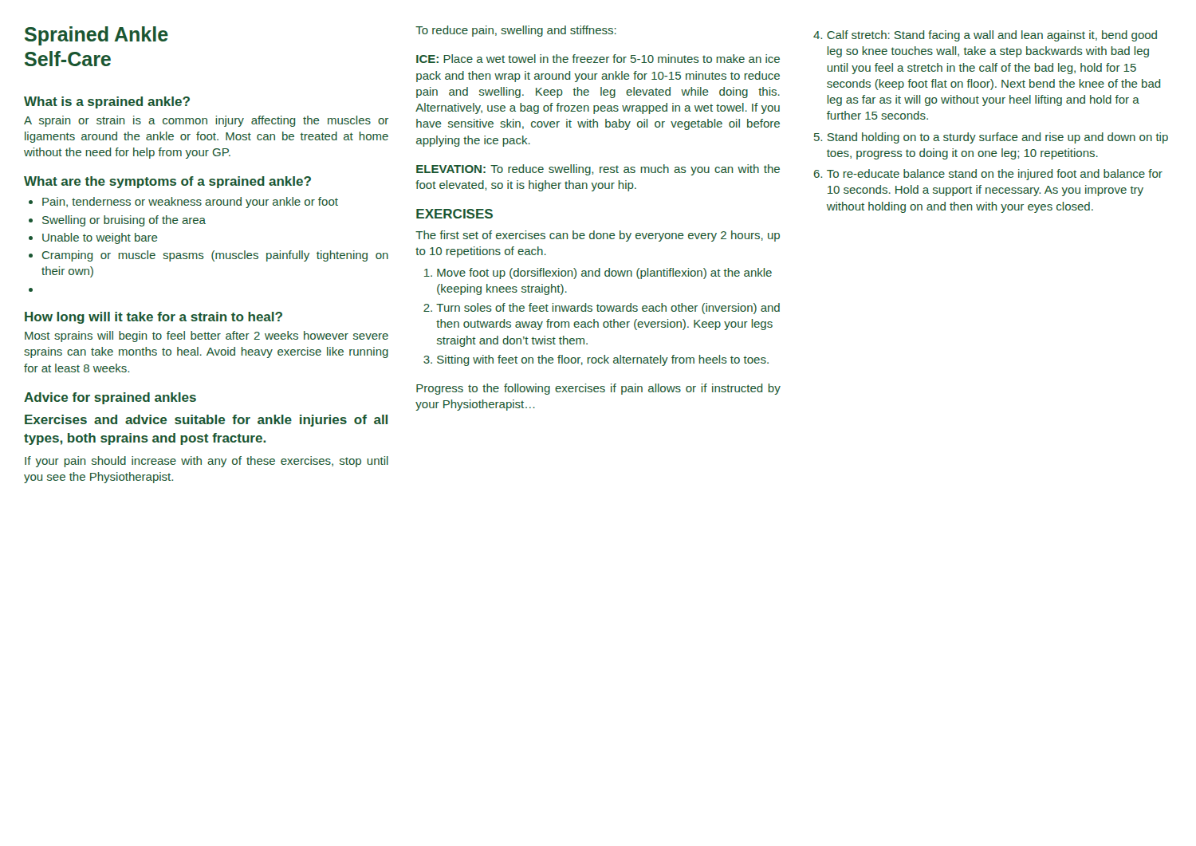Sprained Ankle
Self-Care
What is a sprained ankle?
A sprain or strain is a common injury affecting the muscles or ligaments around the ankle or foot. Most can be treated at home without the need for help from your GP.
What are the symptoms of a sprained ankle?
Pain, tenderness or weakness around your ankle or foot
Swelling or bruising of the area
Unable to weight bare
Cramping or muscle spasms (muscles painfully tightening on their own)
How long will it take for a strain to heal?
Most sprains will begin to feel better after 2 weeks however severe sprains can take months to heal. Avoid heavy exercise like running for at least 8 weeks.
Advice for sprained ankles
Exercises and advice suitable for ankle injuries of all types, both sprains and post fracture.
If your pain should increase with any of these exercises, stop until you see the Physiotherapist.
To reduce pain, swelling and stiffness:
ICE: Place a wet towel in the freezer for 5-10 minutes to make an ice pack and then wrap it around your ankle for 10-15 minutes to reduce pain and swelling. Keep the leg elevated while doing this. Alternatively, use a bag of frozen peas wrapped in a wet towel. If you have sensitive skin, cover it with baby oil or vegetable oil before applying the ice pack.
ELEVATION: To reduce swelling, rest as much as you can with the foot elevated, so it is higher than your hip.
EXERCISES
The first set of exercises can be done by everyone every 2 hours, up to 10 repetitions of each.
Move foot up (dorsiflexion) and down (plantiflexion) at the ankle (keeping knees straight).
Turn soles of the feet inwards towards each other (inversion) and then outwards away from each other (eversion). Keep your legs straight and don’t twist them.
Sitting with feet on the floor, rock alternately from heels to toes.
Progress to the following exercises if pain allows or if instructed by your Physiotherapist…
Calf stretch: Stand facing a wall and lean against it, bend good leg so knee touches wall, take a step backwards with bad leg until you feel a stretch in the calf of the bad leg, hold for 15 seconds (keep foot flat on floor). Next bend the knee of the bad leg as far as it will go without your heel lifting and hold for a further 15 seconds.
Stand holding on to a sturdy surface and rise up and down on tip toes, progress to doing it on one leg; 10 repetitions.
To re-educate balance stand on the injured foot and balance for 10 seconds. Hold a support if necessary. As you improve try without holding on and then with your eyes closed.